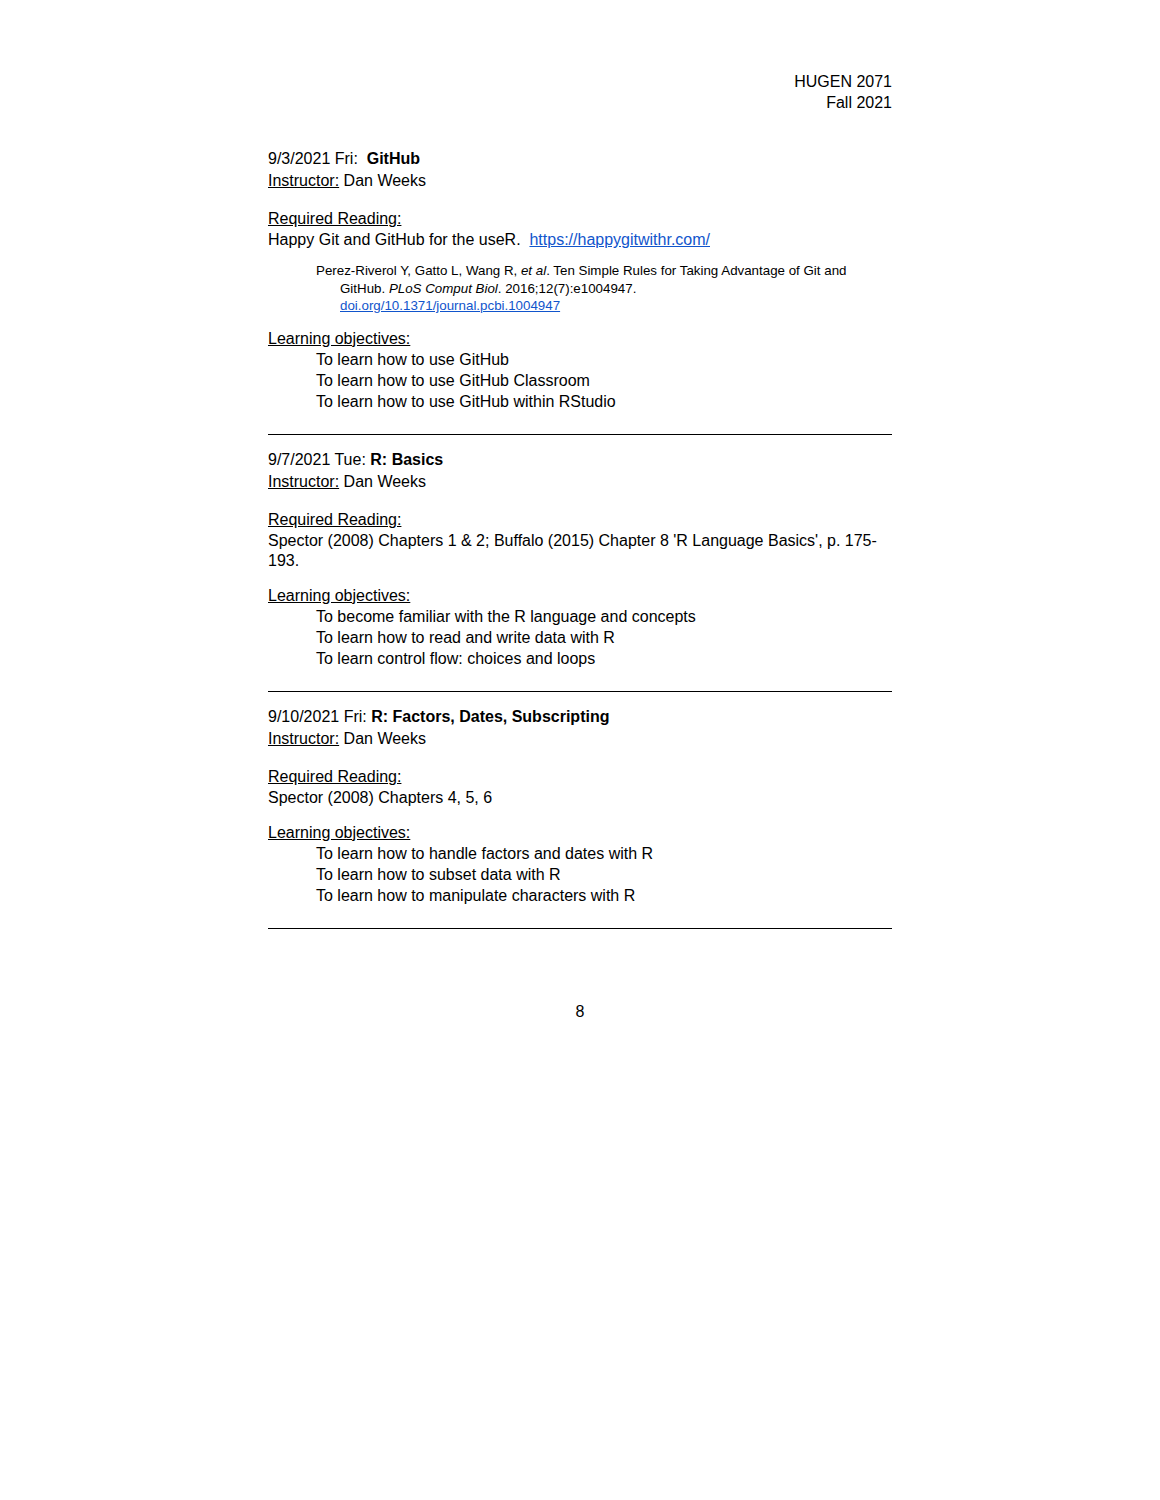HUGEN 2071
Fall 2021
9/3/2021 Fri: GitHub
Instructor: Dan Weeks
Required Reading:
Happy Git and GitHub for the useR. https://happygitwithr.com/
Perez-Riverol Y, Gatto L, Wang R, et al. Ten Simple Rules for Taking Advantage of Git and GitHub. PLoS Comput Biol. 2016;12(7):e1004947.
doi.org/10.1371/journal.pcbi.1004947
Learning objectives:
To learn how to use GitHub
To learn how to use GitHub Classroom
To learn how to use GitHub within RStudio
9/7/2021 Tue: R: Basics
Instructor: Dan Weeks
Required Reading:
Spector (2008) Chapters 1 & 2; Buffalo (2015) Chapter 8 'R Language Basics', p. 175-193.
Learning objectives:
To become familiar with the R language and concepts
To learn how to read and write data with R
To learn control flow: choices and loops
9/10/2021 Fri: R: Factors, Dates, Subscripting
Instructor: Dan Weeks
Required Reading:
Spector (2008) Chapters 4, 5, 6
Learning objectives:
To learn how to handle factors and dates with R
To learn how to subset data with R
To learn how to manipulate characters with R
8